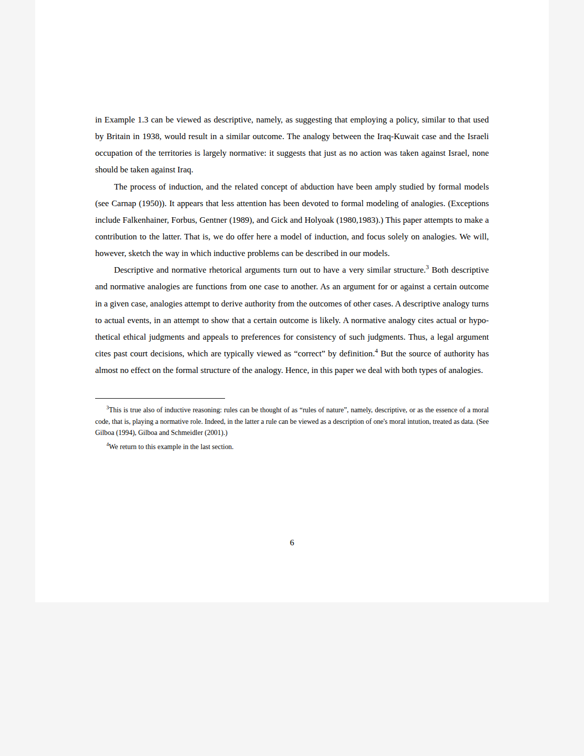in Example 1.3 can be viewed as descriptive, namely, as suggesting that employing a policy, similar to that used by Britain in 1938, would result in a similar outcome. The analogy between the Iraq-Kuwait case and the Israeli occupation of the territories is largely normative: it suggests that just as no action was taken against Israel, none should be taken against Iraq.
The process of induction, and the related concept of abduction have been amply studied by formal models (see Carnap (1950)). It appears that less attention has been devoted to formal modeling of analogies. (Exceptions include Falkenhainer, Forbus, Gentner (1989), and Gick and Holyoak (1980,1983).) This paper attempts to make a contribution to the latter. That is, we do offer here a model of induction, and focus solely on analogies. We will, however, sketch the way in which inductive problems can be described in our models.
Descriptive and normative rhetorical arguments turn out to have a very similar structure.3 Both descriptive and normative analogies are functions from one case to another. As an argument for or against a certain outcome in a given case, analogies attempt to derive authority from the outcomes of other cases. A descriptive analogy turns to actual events, in an attempt to show that a certain outcome is likely. A normative analogy cites actual or hypothetical ethical judgments and appeals to preferences for consistency of such judgments. Thus, a legal argument cites past court decisions, which are typically viewed as “correct” by definition.4 But the source of authority has almost no effect on the formal structure of the analogy. Hence, in this paper we deal with both types of analogies.
3This is true also of inductive reasoning: rules can be thought of as “rules of nature”, namely, descriptive, or as the essence of a moral code, that is, playing a normative role. Indeed, in the latter a rule can be viewed as a description of one's moral intution, treated as data. (See Gilboa (1994), Gilboa and Schmeidler (2001).)
4We return to this example in the last section.
6